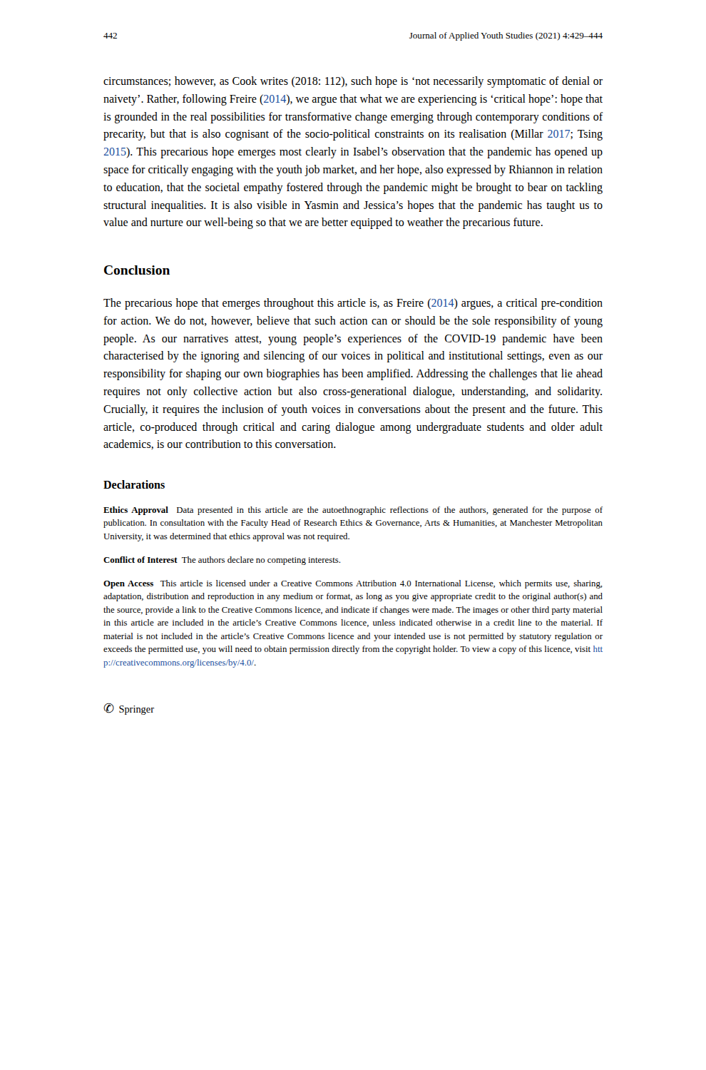442 Journal of Applied Youth Studies (2021) 4:429–444
circumstances; however, as Cook writes (2018: 112), such hope is ‘not necessarily symptomatic of denial or naivety’. Rather, following Freire (2014), we argue that what we are experiencing is ‘critical hope’: hope that is grounded in the real possibilities for transformative change emerging through contemporary conditions of precarity, but that is also cognisant of the socio-political constraints on its realisation (Millar 2017; Tsing 2015). This precarious hope emerges most clearly in Isabel’s observation that the pandemic has opened up space for critically engaging with the youth job market, and her hope, also expressed by Rhiannon in relation to education, that the societal empathy fostered through the pandemic might be brought to bear on tackling structural inequalities. It is also visible in Yasmin and Jessica’s hopes that the pandemic has taught us to value and nurture our well-being so that we are better equipped to weather the precarious future.
Conclusion
The precarious hope that emerges throughout this article is, as Freire (2014) argues, a critical pre-condition for action. We do not, however, believe that such action can or should be the sole responsibility of young people. As our narratives attest, young people’s experiences of the COVID-19 pandemic have been characterised by the ignoring and silencing of our voices in political and institutional settings, even as our responsibility for shaping our own biographies has been amplified. Addressing the challenges that lie ahead requires not only collective action but also cross-generational dialogue, understanding, and solidarity. Crucially, it requires the inclusion of youth voices in conversations about the present and the future. This article, co-produced through critical and caring dialogue among undergraduate students and older adult academics, is our contribution to this conversation.
Declarations
Ethics Approval Data presented in this article are the autoethnographic reflections of the authors, generated for the purpose of publication. In consultation with the Faculty Head of Research Ethics & Governance, Arts & Humanities, at Manchester Metropolitan University, it was determined that ethics approval was not required.
Conflict of Interest The authors declare no competing interests.
Open Access This article is licensed under a Creative Commons Attribution 4.0 International License, which permits use, sharing, adaptation, distribution and reproduction in any medium or format, as long as you give appropriate credit to the original author(s) and the source, provide a link to the Creative Commons licence, and indicate if changes were made. The images or other third party material in this article are included in the article’s Creative Commons licence, unless indicated otherwise in a credit line to the material. If material is not included in the article’s Creative Commons licence and your intended use is not permitted by statutory regulation or exceeds the permitted use, you will need to obtain permission directly from the copyright holder. To view a copy of this licence, visit http://creativecommons.org/licenses/by/4.0/.
✆ Springer